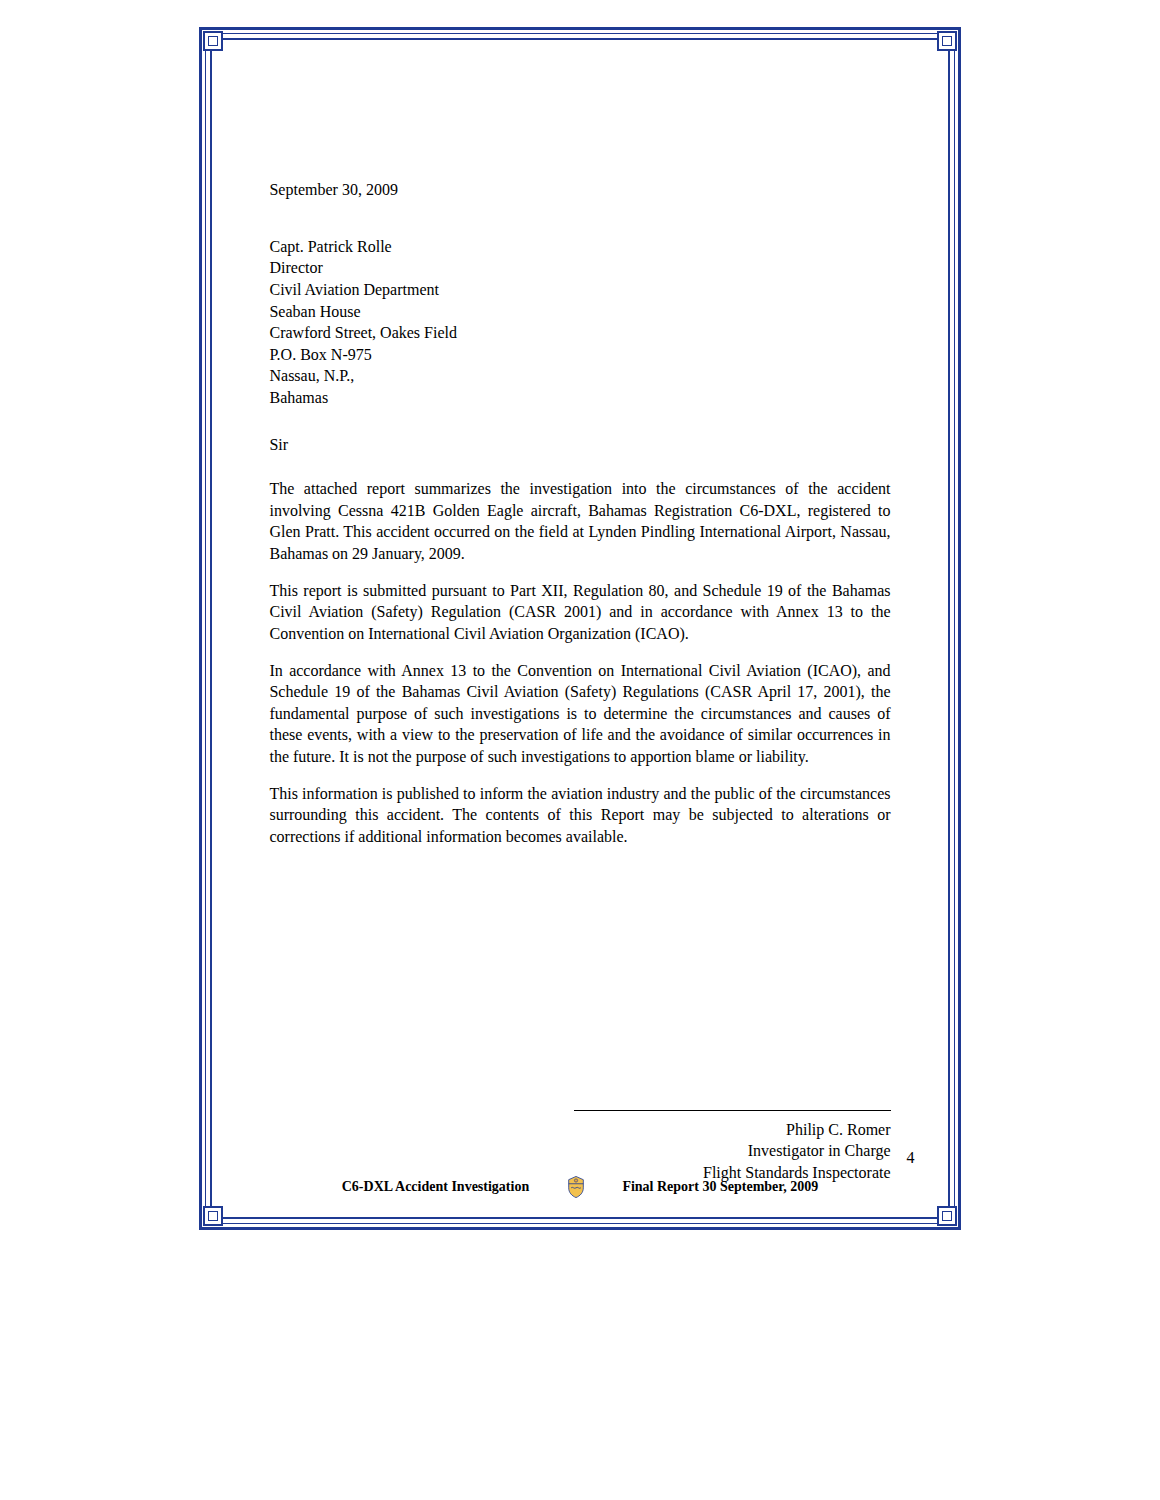September 30, 2009
Capt. Patrick Rolle
Director
Civil Aviation Department
Seaban House
Crawford Street, Oakes Field
P.O. Box N-975
Nassau, N.P.,
Bahamas
Sir
The attached report summarizes the investigation into the circumstances of the accident involving Cessna 421B Golden Eagle aircraft, Bahamas Registration C6-DXL, registered to Glen Pratt. This accident occurred on the field at Lynden Pindling International Airport, Nassau, Bahamas on 29 January, 2009.
This report is submitted pursuant to Part XII, Regulation 80, and Schedule 19 of the Bahamas Civil Aviation (Safety) Regulation (CASR 2001) and in accordance with Annex 13 to the Convention on International Civil Aviation Organization (ICAO).
In accordance with Annex 13 to the Convention on International Civil Aviation (ICAO), and Schedule 19 of the Bahamas Civil Aviation (Safety) Regulations (CASR April 17, 2001), the fundamental purpose of such investigations is to determine the circumstances and causes of these events, with a view to the preservation of life and the avoidance of similar occurrences in the future. It is not the purpose of such investigations to apportion blame or liability.
This information is published to inform the aviation industry and the public of the circumstances surrounding this accident. The contents of this Report may be subjected to alterations or corrections if additional information becomes available.
Philip C. Romer
Investigator in Charge
Flight Standards Inspectorate
4
C6-DXL Accident Investigation Final Report 30 September, 2009